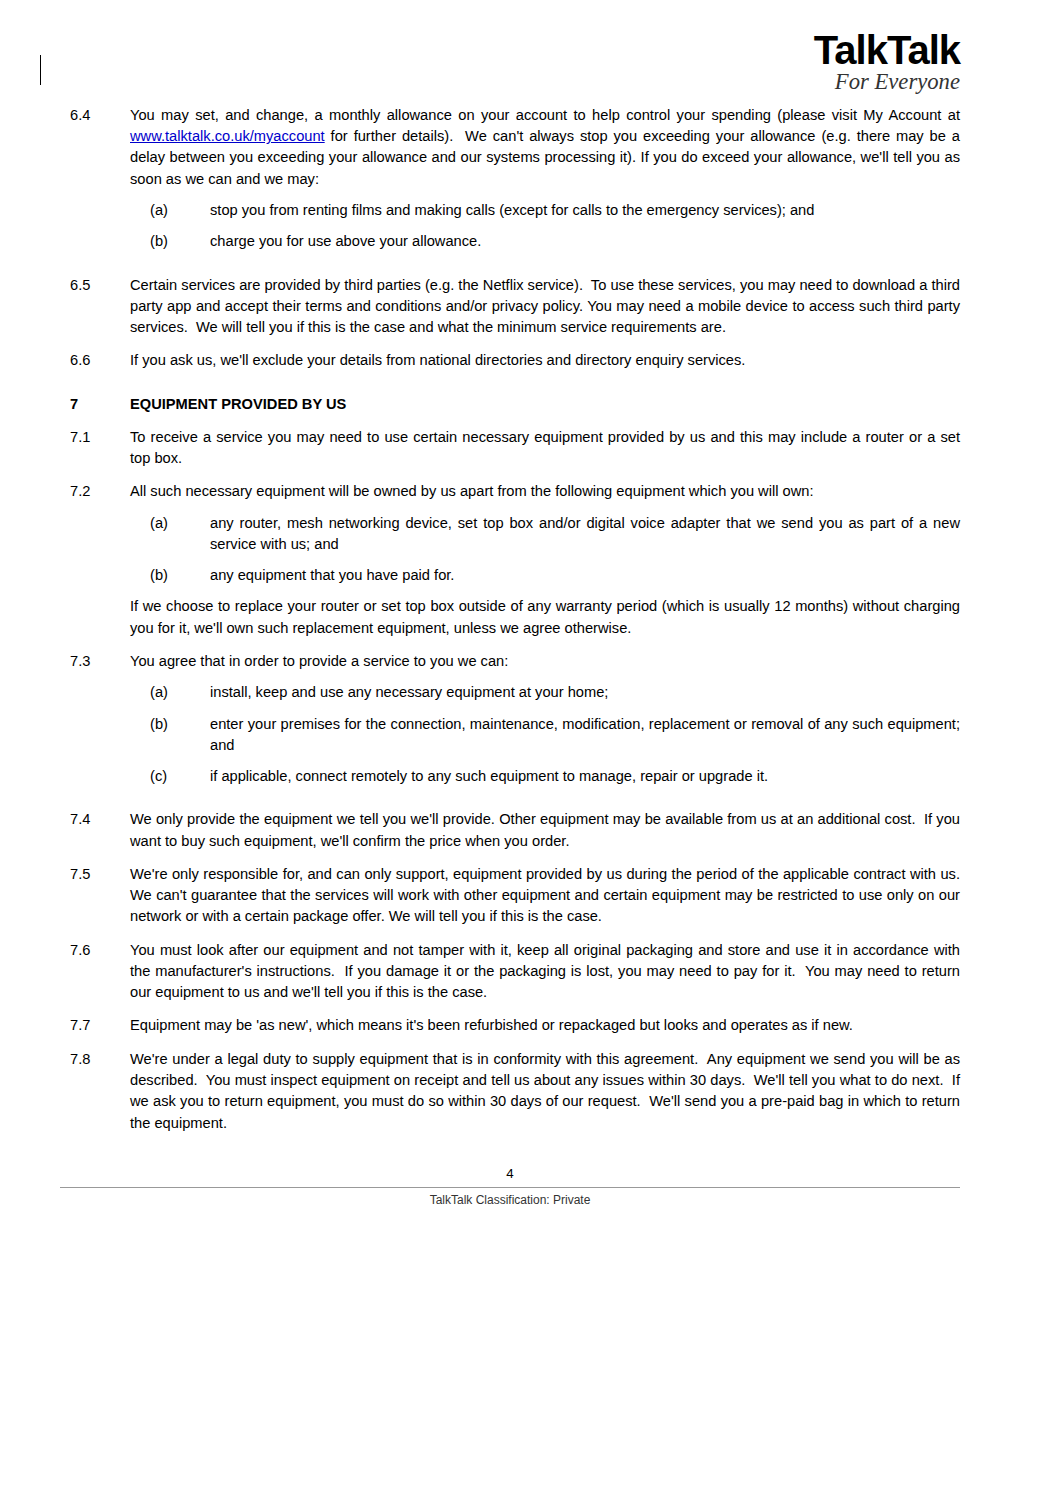TalkTalk
For Everyone
6.4
You may set, and change, a monthly allowance on your account to help control your spending (please visit My Account at www.talktalk.co.uk/myaccount for further details). We can't always stop you exceeding your allowance (e.g. there may be a delay between you exceeding your allowance and our systems processing it). If you do exceed your allowance, we'll tell you as soon as we can and we may:
(a)
stop you from renting films and making calls (except for calls to the emergency services); and
(b)
charge you for use above your allowance.
6.5
Certain services are provided by third parties (e.g. the Netflix service). To use these services, you may need to download a third party app and accept their terms and conditions and/or privacy policy. You may need a mobile device to access such third party services. We will tell you if this is the case and what the minimum service requirements are.
6.6
If you ask us, we'll exclude your details from national directories and directory enquiry services.
7 EQUIPMENT PROVIDED BY US
7.1
To receive a service you may need to use certain necessary equipment provided by us and this may include a router or a set top box.
7.2
All such necessary equipment will be owned by us apart from the following equipment which you will own:
(a)
any router, mesh networking device, set top box and/or digital voice adapter that we send you as part of a new service with us; and
(b)
any equipment that you have paid for.
If we choose to replace your router or set top box outside of any warranty period (which is usually 12 months) without charging you for it, we'll own such replacement equipment, unless we agree otherwise.
7.3
You agree that in order to provide a service to you we can:
(a)
install, keep and use any necessary equipment at your home;
(b)
enter your premises for the connection, maintenance, modification, replacement or removal of any such equipment; and
(c)
if applicable, connect remotely to any such equipment to manage, repair or upgrade it.
7.4
We only provide the equipment we tell you we'll provide. Other equipment may be available from us at an additional cost. If you want to buy such equipment, we'll confirm the price when you order.
7.5
We're only responsible for, and can only support, equipment provided by us during the period of the applicable contract with us. We can't guarantee that the services will work with other equipment and certain equipment may be restricted to use only on our network or with a certain package offer. We will tell you if this is the case.
7.6
You must look after our equipment and not tamper with it, keep all original packaging and store and use it in accordance with the manufacturer's instructions. If you damage it or the packaging is lost, you may need to pay for it. You may need to return our equipment to us and we'll tell you if this is the case.
7.7
Equipment may be 'as new', which means it's been refurbished or repackaged but looks and operates as if new.
7.8
We're under a legal duty to supply equipment that is in conformity with this agreement. Any equipment we send you will be as described. You must inspect equipment on receipt and tell us about any issues within 30 days. We'll tell you what to do next. If we ask you to return equipment, you must do so within 30 days of our request. We'll send you a pre-paid bag in which to return the equipment.
4
TalkTalk Classification: Private